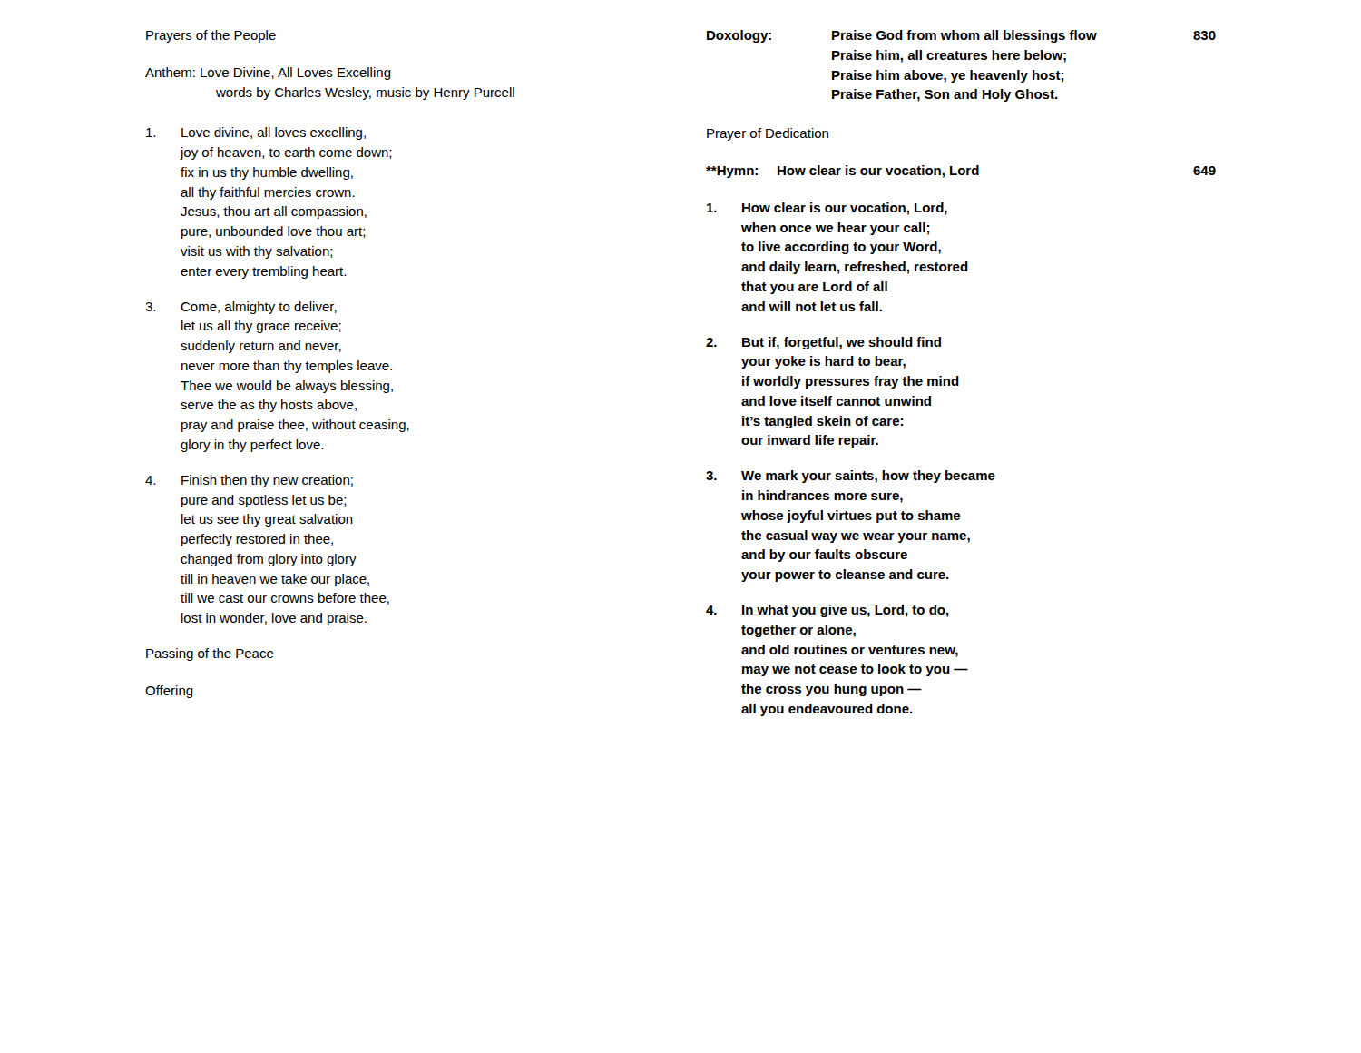Prayers of the People
Anthem: Love Divine, All Loves Excelling words by Charles Wesley, music by Henry Purcell
1. Love divine, all loves excelling,
joy of heaven, to earth come down;
fix in us thy humble dwelling,
all thy faithful mercies crown.
Jesus, thou art all compassion,
pure, unbounded love thou art;
visit us with thy salvation;
enter every trembling heart.
3. Come, almighty to deliver,
let us all thy grace receive;
suddenly return and never,
never more than thy temples leave.
Thee we would be always blessing,
serve the as thy hosts above,
pray and praise thee, without ceasing,
glory in thy perfect love.
4. Finish then thy new creation;
pure and spotless let us be;
let us see thy great salvation
perfectly restored in thee,
changed from glory into glory
till in heaven we take our place,
till we cast our crowns before thee,
lost in wonder, love and praise.
Passing of the Peace
Offering
Doxology: Praise God from whom all blessings flow 830 Praise him, all creatures here below;
Praise him above, ye heavenly host;
Praise Father, Son and Holy Ghost.
Prayer of Dedication
**Hymn: How clear is our vocation, Lord 649
1. How clear is our vocation, Lord,
when once we hear your call;
to live according to your Word,
and daily learn, refreshed, restored
that you are Lord of all
and will not let us fall.
2. But if, forgetful, we should find
your yoke is hard to bear,
if worldly pressures fray the mind
and love itself cannot unwind
it’s tangled skein of care:
our inward life repair.
3. We mark your saints, how they became
in hindrances more sure,
whose joyful virtues put to shame
the casual way we wear your name,
and by our faults obscure
your power to cleanse and cure.
4. In what you give us, Lord, to do,
together or alone,
and old routines or ventures new,
may we not cease to look to you —
the cross you hung upon —
all you endeavoured done.